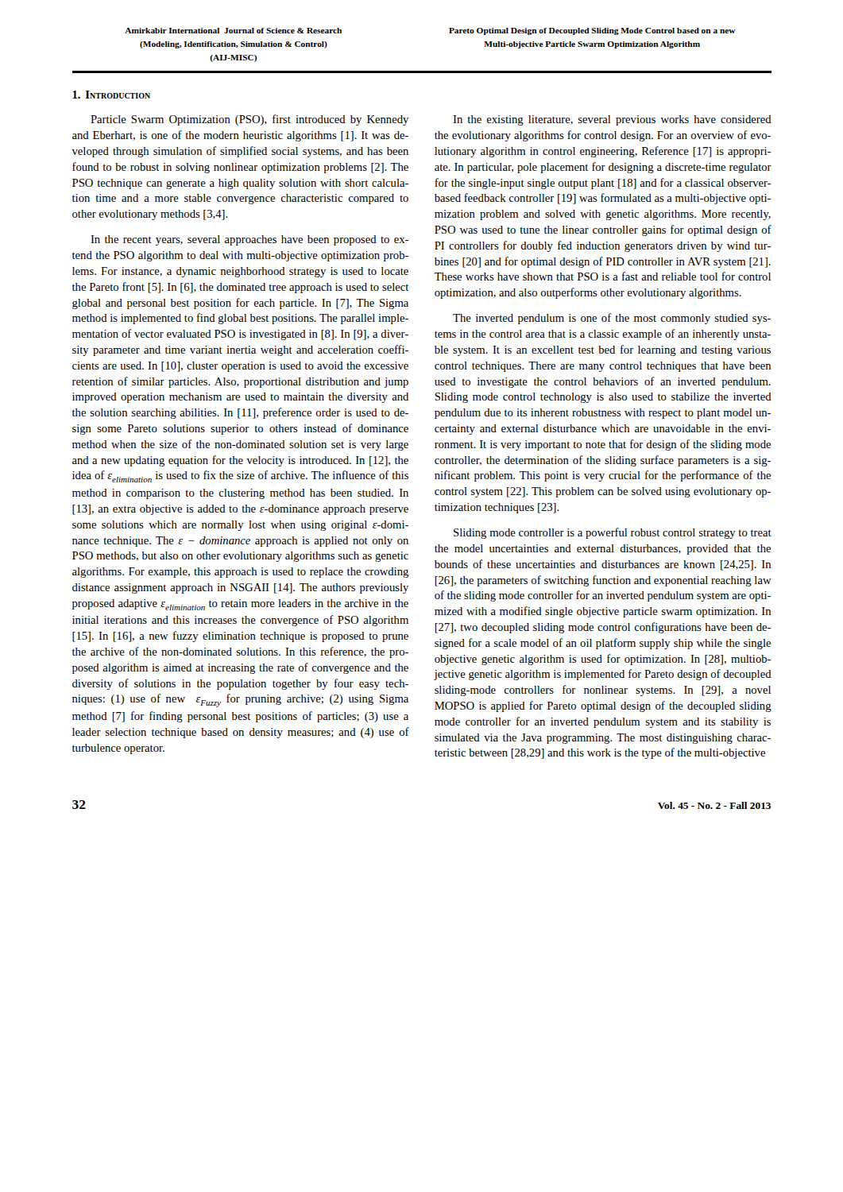Amirkabir International Journal of Science & Research
(Modeling, Identification, Simulation & Control)
(AIJ-MISC)
Pareto Optimal Design of Decoupled Sliding Mode Control based on a new
Multi-objective Particle Swarm Optimization Algorithm
1. Introduction
Particle Swarm Optimization (PSO), first introduced by Kennedy and Eberhart, is one of the modern heuristic algorithms [1]. It was developed through simulation of simplified social systems, and has been found to be robust in solving nonlinear optimization problems [2]. The PSO technique can generate a high quality solution with short calculation time and a more stable convergence characteristic compared to other evolutionary methods [3,4].
In the recent years, several approaches have been proposed to extend the PSO algorithm to deal with multi-objective optimization problems. For instance, a dynamic neighborhood strategy is used to locate the Pareto front [5]. In [6], the dominated tree approach is used to select global and personal best position for each particle. In [7], The Sigma method is implemented to find global best positions. The parallel implementation of vector evaluated PSO is investigated in [8]. In [9], a diversity parameter and time variant inertia weight and acceleration coefficients are used. In [10], cluster operation is used to avoid the excessive retention of similar particles. Also, proportional distribution and jump improved operation mechanism are used to maintain the diversity and the solution searching abilities. In [11], preference order is used to design some Pareto solutions superior to others instead of dominance method when the size of the non-dominated solution set is very large and a new updating equation for the velocity is introduced. In [12], the idea of εelimination is used to fix the size of archive. The influence of this method in comparison to the clustering method has been studied. In [13], an extra objective is added to the ε-dominance approach preserve some solutions which are normally lost when using original ε-dominance technique. The ε − dominance approach is applied not only on PSO methods, but also on other evolutionary algorithms such as genetic algorithms. For example, this approach is used to replace the crowding distance assignment approach in NSGAII [14]. The authors previously proposed adaptive εelimination to retain more leaders in the archive in the initial iterations and this increases the convergence of PSO algorithm [15]. In [16], a new fuzzy elimination technique is proposed to prune the archive of the non-dominated solutions. In this reference, the proposed algorithm is aimed at increasing the rate of convergence and the diversity of solutions in the population together by four easy techniques: (1) use of new εFuzzy for pruning archive; (2) using Sigma method [7] for finding personal best positions of particles; (3) use a leader selection technique based on density measures; and (4) use of turbulence operator.
In the existing literature, several previous works have considered the evolutionary algorithms for control design. For an overview of evolutionary algorithm in control engineering, Reference [17] is appropriate. In particular, pole placement for designing a discrete-time regulator for the single-input single output plant [18] and for a classical observer-based feedback controller [19] was formulated as a multi-objective optimization problem and solved with genetic algorithms. More recently, PSO was used to tune the linear controller gains for optimal design of PI controllers for doubly fed induction generators driven by wind turbines [20] and for optimal design of PID controller in AVR system [21]. These works have shown that PSO is a fast and reliable tool for control optimization, and also outperforms other evolutionary algorithms.
The inverted pendulum is one of the most commonly studied systems in the control area that is a classic example of an inherently unstable system. It is an excellent test bed for learning and testing various control techniques. There are many control techniques that have been used to investigate the control behaviors of an inverted pendulum. Sliding mode control technology is also used to stabilize the inverted pendulum due to its inherent robustness with respect to plant model uncertainty and external disturbance which are unavoidable in the environment. It is very important to note that for design of the sliding mode controller, the determination of the sliding surface parameters is a significant problem. This point is very crucial for the performance of the control system [22]. This problem can be solved using evolutionary optimization techniques [23].
Sliding mode controller is a powerful robust control strategy to treat the model uncertainties and external disturbances, provided that the bounds of these uncertainties and disturbances are known [24,25]. In [26], the parameters of switching function and exponential reaching law of the sliding mode controller for an inverted pendulum system are optimized with a modified single objective particle swarm optimization. In [27], two decoupled sliding mode control configurations have been designed for a scale model of an oil platform supply ship while the single objective genetic algorithm is used for optimization. In [28], multiobjective genetic algorithm is implemented for Pareto design of decoupled sliding-mode controllers for nonlinear systems. In [29], a novel MOPSO is applied for Pareto optimal design of the decoupled sliding mode controller for an inverted pendulum system and its stability is simulated via the Java programming. The most distinguishing characteristic between [28,29] and this work is the type of the multi-objective
32 Vol. 45 - No. 2 - Fall 2013